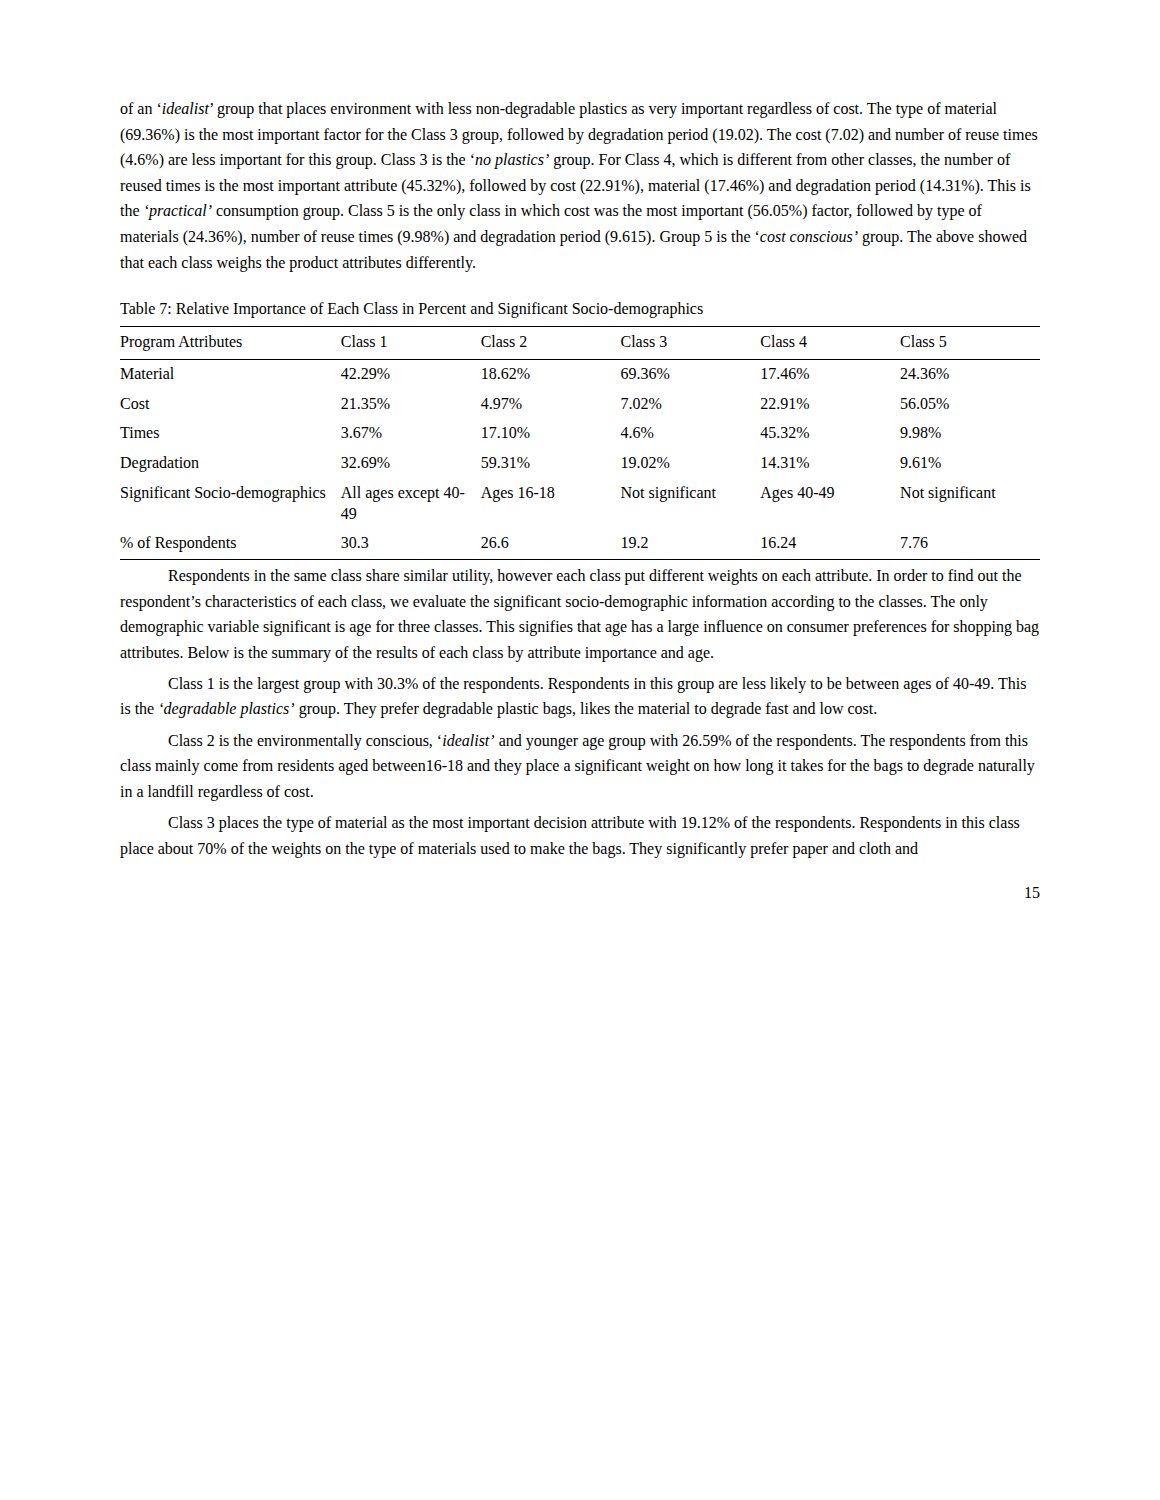of an ‘idealist’ group that places environment with less non-degradable plastics as very important regardless of cost. The type of material (69.36%) is the most important factor for the Class 3 group, followed by degradation period (19.02). The cost (7.02) and number of reuse times (4.6%) are less important for this group. Class 3 is the ‘no plastics’ group. For Class 4, which is different from other classes, the number of reused times is the most important attribute (45.32%), followed by cost (22.91%), material (17.46%) and degradation period (14.31%). This is the ‘practical’ consumption group. Class 5 is the only class in which cost was the most important (56.05%) factor, followed by type of materials (24.36%), number of reuse times (9.98%) and degradation period (9.615). Group 5 is the ‘cost conscious’ group. The above showed that each class weighs the product attributes differently.
Table 7: Relative Importance of Each Class in Percent and Significant Socio-demographics
| Program Attributes | Class 1 | Class 2 | Class 3 | Class 4 | Class 5 |
| --- | --- | --- | --- | --- | --- |
| Material | 42.29% | 18.62% | 69.36% | 17.46% | 24.36% |
| Cost | 21.35% | 4.97% | 7.02% | 22.91% | 56.05% |
| Times | 3.67% | 17.10% | 4.6% | 45.32% | 9.98% |
| Degradation | 32.69% | 59.31% | 19.02% | 14.31% | 9.61% |
| Significant Socio-demographics | All ages except 40-49 | Ages 16-18 | Not significant | Ages 40-49 | Not significant |
| % of Respondents | 30.3 | 26.6 | 19.2 | 16.24 | 7.76 |
Respondents in the same class share similar utility, however each class put different weights on each attribute. In order to find out the respondent’s characteristics of each class, we evaluate the significant socio-demographic information according to the classes. The only demographic variable significant is age for three classes. This signifies that age has a large influence on consumer preferences for shopping bag attributes. Below is the summary of the results of each class by attribute importance and age.
Class 1 is the largest group with 30.3% of the respondents. Respondents in this group are less likely to be between ages of 40-49. This is the ‘degradable plastics’ group. They prefer degradable plastic bags, likes the material to degrade fast and low cost.
Class 2 is the environmentally conscious, ‘idealist’ and younger age group with 26.59% of the respondents. The respondents from this class mainly come from residents aged between16-18 and they place a significant weight on how long it takes for the bags to degrade naturally in a landfill regardless of cost.
Class 3 places the type of material as the most important decision attribute with 19.12% of the respondents. Respondents in this class place about 70% of the weights on the type of materials used to make the bags. They significantly prefer paper and cloth and
15